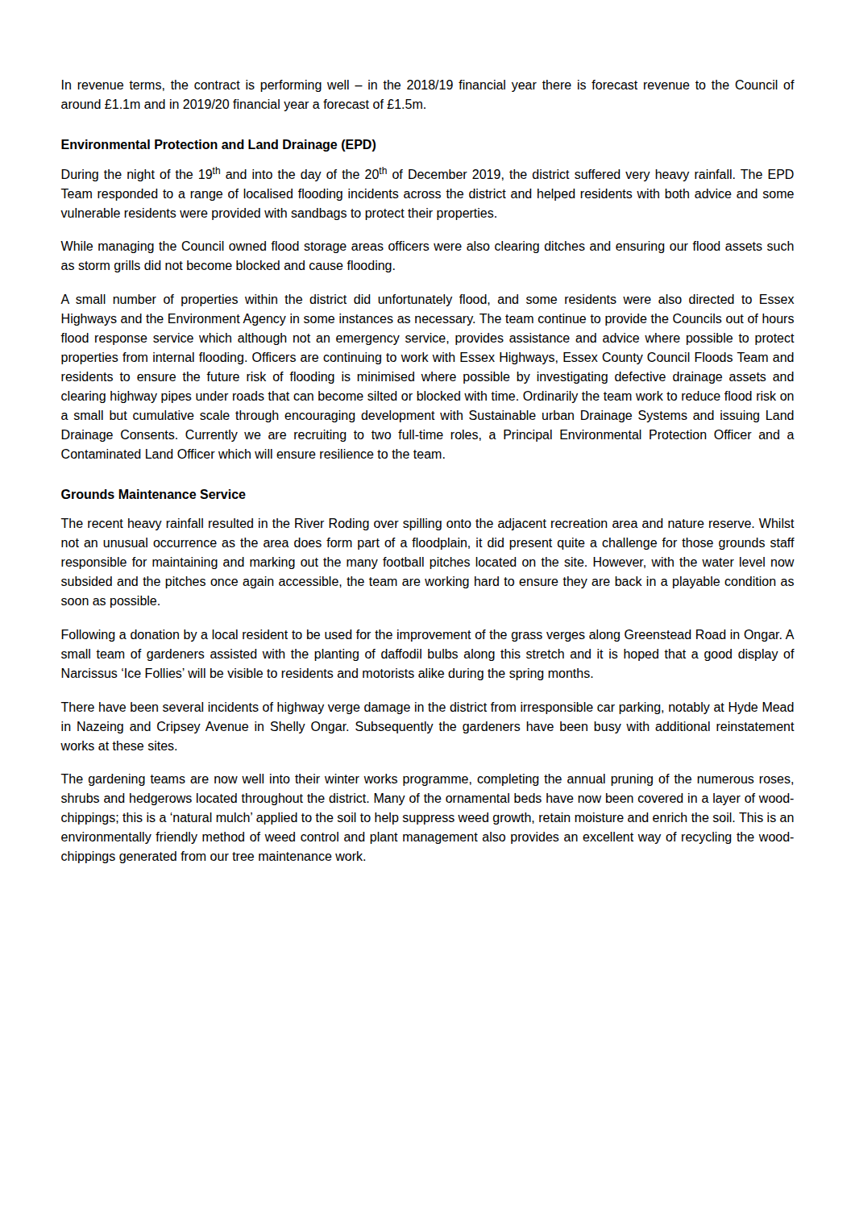In revenue terms, the contract is performing well – in the 2018/19 financial year there is forecast revenue to the Council of around £1.1m and in 2019/20 financial year a forecast of £1.5m.
Environmental Protection and Land Drainage (EPD)
During the night of the 19th and into the day of the 20th of December 2019, the district suffered very heavy rainfall. The EPD Team responded to a range of localised flooding incidents across the district and helped residents with both advice and some vulnerable residents were provided with sandbags to protect their properties.
While managing the Council owned flood storage areas officers were also clearing ditches and ensuring our flood assets such as storm grills did not become blocked and cause flooding.
A small number of properties within the district did unfortunately flood, and some residents were also directed to Essex Highways and the Environment Agency in some instances as necessary. The team continue to provide the Councils out of hours flood response service which although not an emergency service, provides assistance and advice where possible to protect properties from internal flooding. Officers are continuing to work with Essex Highways, Essex County Council Floods Team and residents to ensure the future risk of flooding is minimised where possible by investigating defective drainage assets and clearing highway pipes under roads that can become silted or blocked with time. Ordinarily the team work to reduce flood risk on a small but cumulative scale through encouraging development with Sustainable urban Drainage Systems and issuing Land Drainage Consents. Currently we are recruiting to two full-time roles, a Principal Environmental Protection Officer and a Contaminated Land Officer which will ensure resilience to the team.
Grounds Maintenance Service
The recent heavy rainfall resulted in the River Roding over spilling onto the adjacent recreation area and nature reserve. Whilst not an unusual occurrence as the area does form part of a floodplain, it did present quite a challenge for those grounds staff responsible for maintaining and marking out the many football pitches located on the site. However, with the water level now subsided and the pitches once again accessible, the team are working hard to ensure they are back in a playable condition as soon as possible.
Following a donation by a local resident to be used for the improvement of the grass verges along Greenstead Road in Ongar. A small team of gardeners assisted with the planting of daffodil bulbs along this stretch and it is hoped that a good display of Narcissus ‘Ice Follies’ will be visible to residents and motorists alike during the spring months.
There have been several incidents of highway verge damage in the district from irresponsible car parking, notably at Hyde Mead in Nazeing and Cripsey Avenue in Shelly Ongar. Subsequently the gardeners have been busy with additional reinstatement works at these sites.
The gardening teams are now well into their winter works programme, completing the annual pruning of the numerous roses, shrubs and hedgerows located throughout the district. Many of the ornamental beds have now been covered in a layer of wood-chippings; this is a ‘natural mulch’ applied to the soil to help suppress weed growth, retain moisture and enrich the soil. This is an environmentally friendly method of weed control and plant management also provides an excellent way of recycling the wood-chippings generated from our tree maintenance work.